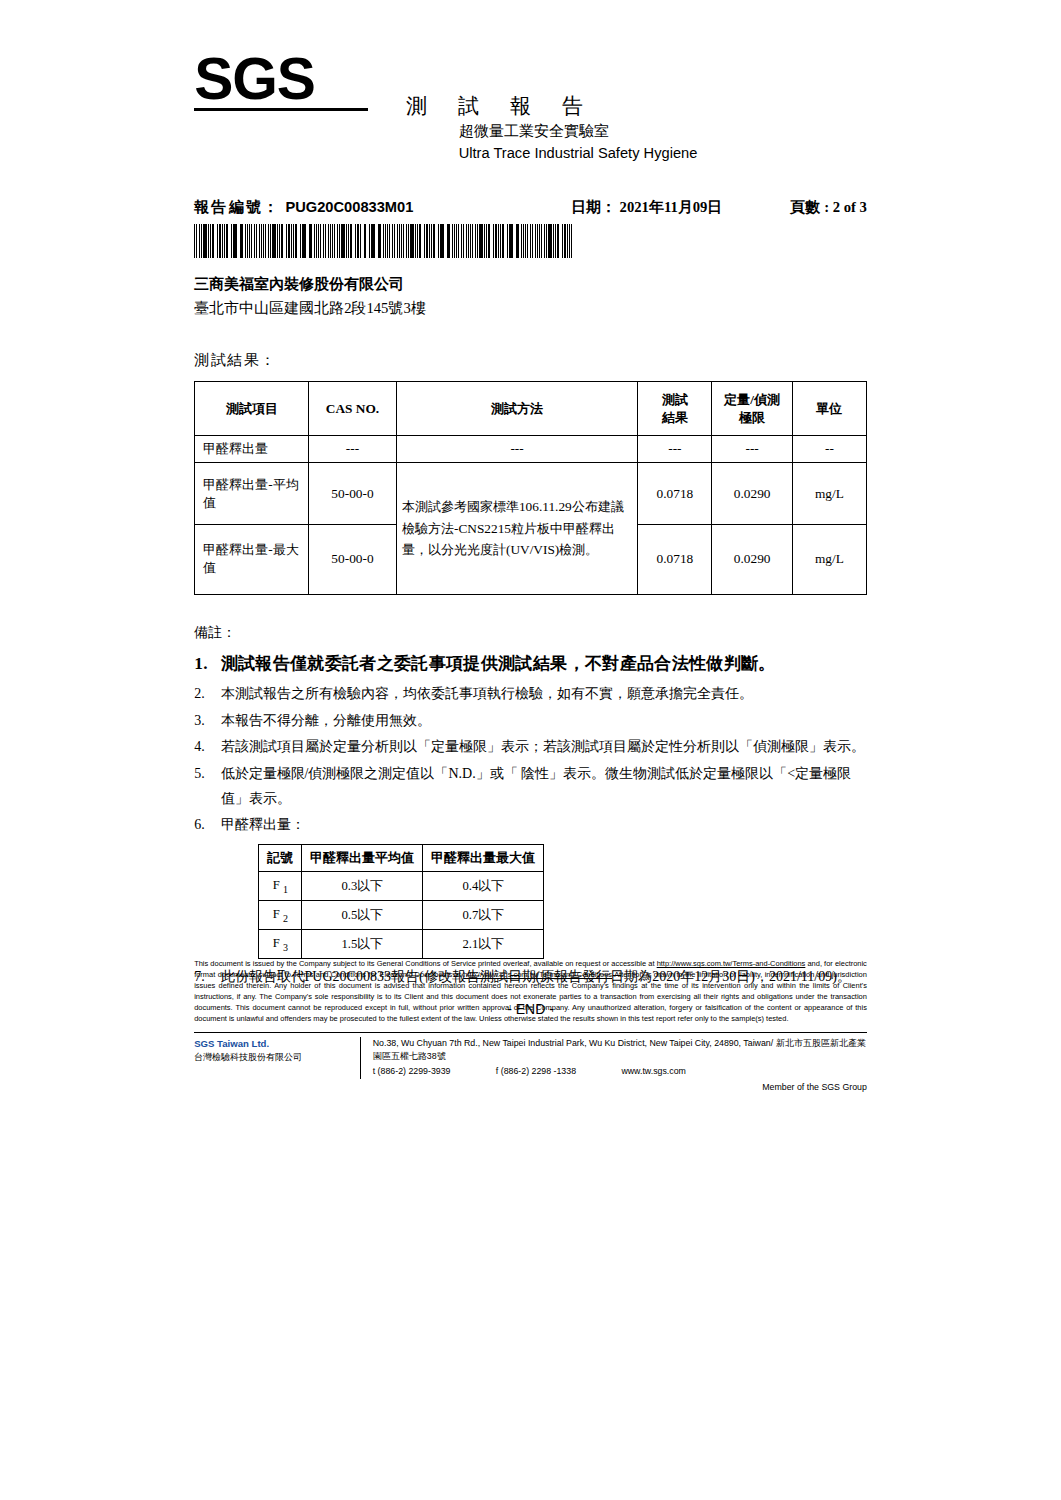SGS
測 試 報 告 超微量工業安全實驗室
Ultra Trace Industrial Safety Hygiene
報告編號：PUG20C00833M01 日期： 2021年11月09日 頁數 : 2 of 3
三商美福室內裝修股份有限公司
臺北市中山區建國北路2段145號3樓
測試結果：
| 測試項目 | CAS NO. | 測試方法 | 測試 結果 | 定量/偵測 極限 | 單位 |
| --- | --- | --- | --- | --- | --- |
| 甲醛釋出量 | --- | --- | --- | --- | -- |
| 甲醛釋出量-平均值 | 50-00-0 | 本測試參考國家標準106.11.29公布建議檢驗方法-CNS2215粒片板中甲醛釋出量，以分光光度計(UV/VIS)檢測。 | 0.0718 | 0.0290 | mg/L |
| 甲醛釋出量-最大值 | 50-00-0 | 0.0718 | 0.0290 | mg/L |
備註：
測試報告僅就委託者之委託事項提供測試結果，不對產品合法性做判斷。
本測試報告之所有檢驗內容，均依委託事項執行檢驗，如有不實，願意承擔完全責任。
本報告不得分離，分離使用無效。
若該測試項目屬於定量分析則以「定量極限」表示；若該測試項目屬於定性分析則以「偵測極限」表示。
低於定量極限/偵測極限之測定值以「N.D.」或「 陰性」表示。微生物測試低於定量極限以「<定量極限值」表示。
甲醛釋出量：
| 記號 | 甲醛釋出量平均值 | 甲醛釋出量最大值 |
| --- | --- | --- |
| F 1 | 0.3以下 | 0.4以下 |
| F 2 | 0.5以下 | 0.7以下 |
| F 3 | 1.5以下 | 2.1以下 |
此份報告取代PUG20C00833報告(修改報告測試日期(原報告發行日期為2020年12月30日)，2021/11/09)。
- END -
This document is issued by the Company subject to its General Conditions of Service printed overleaf, available on request or accessible at http://www.sgs.com.tw/Terms-and-Conditions and, for electronic format documents, subject to Terms and Conditions for Electronic Documents at http://www.sgs.com.tw/Terms-and-Conditions.Attention is drawn to the limitation of liability, indemnification and jurisdiction issues defined therein. Any holder of this document is advised that information contained hereon reflects the Company's findings at the time of its intervention only and within the limits of Client's instructions, if any. The Company's sole responsibility is to its Client and this document does not exonerate parties to a transaction from exercising all their rights and obligations under the transaction documents. This document cannot be reproduced except in full, without prior written approval of the Company. Any unauthorized alteration, forgery or falsification of the content or appearance of this document is unlawful and offenders may be prosecuted to the fullest extent of the law. Unless otherwise stated the results shown in this test report refer only to the sample(s) tested.
SGS Taiwan Ltd.
台灣檢驗科技股份有限公司
No.38, Wu Chyuan 7th Rd., New Taipei Industrial Park, Wu Ku District, New Taipei City, 24890, Taiwan/ 新北市五股區新北產業園區五權七路38號
t (886-2) 2299-3939 f (886-2) 2298 -1338 www.tw.sgs.com
Member of the SGS Group